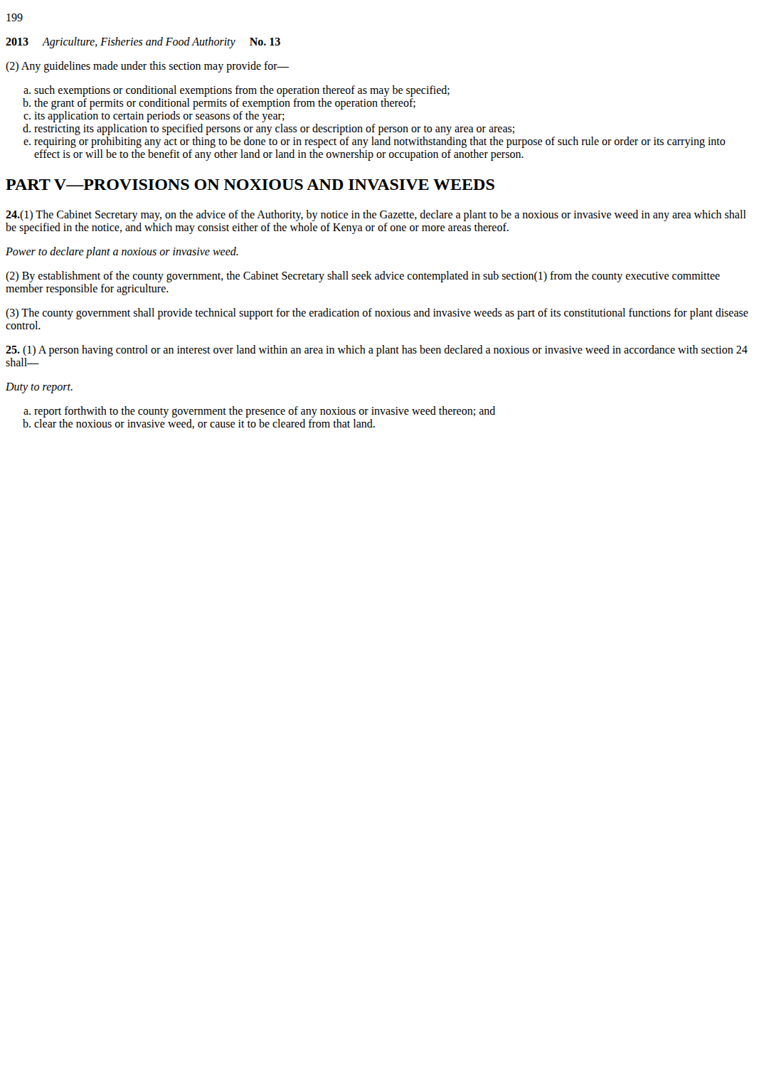199
2013 Agriculture, Fisheries and Food Authority No. 13
(2) Any guidelines made under this section may provide for—
such exemptions or conditional exemptions from the operation thereof as may be specified;
the grant of permits or conditional permits of exemption from the operation thereof;
its application to certain periods or seasons of the year;
restricting its application to specified persons or any class or description of person or to any area or areas;
requiring or prohibiting any act or thing to be done to or in respect of any land notwithstanding that the purpose of such rule or order or its carrying into effect is or will be to the benefit of any other land or land in the ownership or occupation of another person.
PART V—PROVISIONS ON NOXIOUS AND INVASIVE WEEDS
24.(1) The Cabinet Secretary may, on the advice of the Authority, by notice in the Gazette, declare a plant to be a noxious or invasive weed in any area which shall be specified in the notice, and which may consist either of the whole of Kenya or of one or more areas thereof.
Power to declare plant a noxious or invasive weed.
(2) By establishment of the county government, the Cabinet Secretary shall seek advice contemplated in sub section(1) from the county executive committee member responsible for agriculture.
(3) The county government shall provide technical support for the eradication of noxious and invasive weeds as part of its constitutional functions for plant disease control.
25. (1) A person having control or an interest over land within an area in which a plant has been declared a noxious or invasive weed in accordance with section 24 shall—
Duty to report.
report forthwith to the county government the presence of any noxious or invasive weed thereon; and
clear the noxious or invasive weed, or cause it to be cleared from that land.